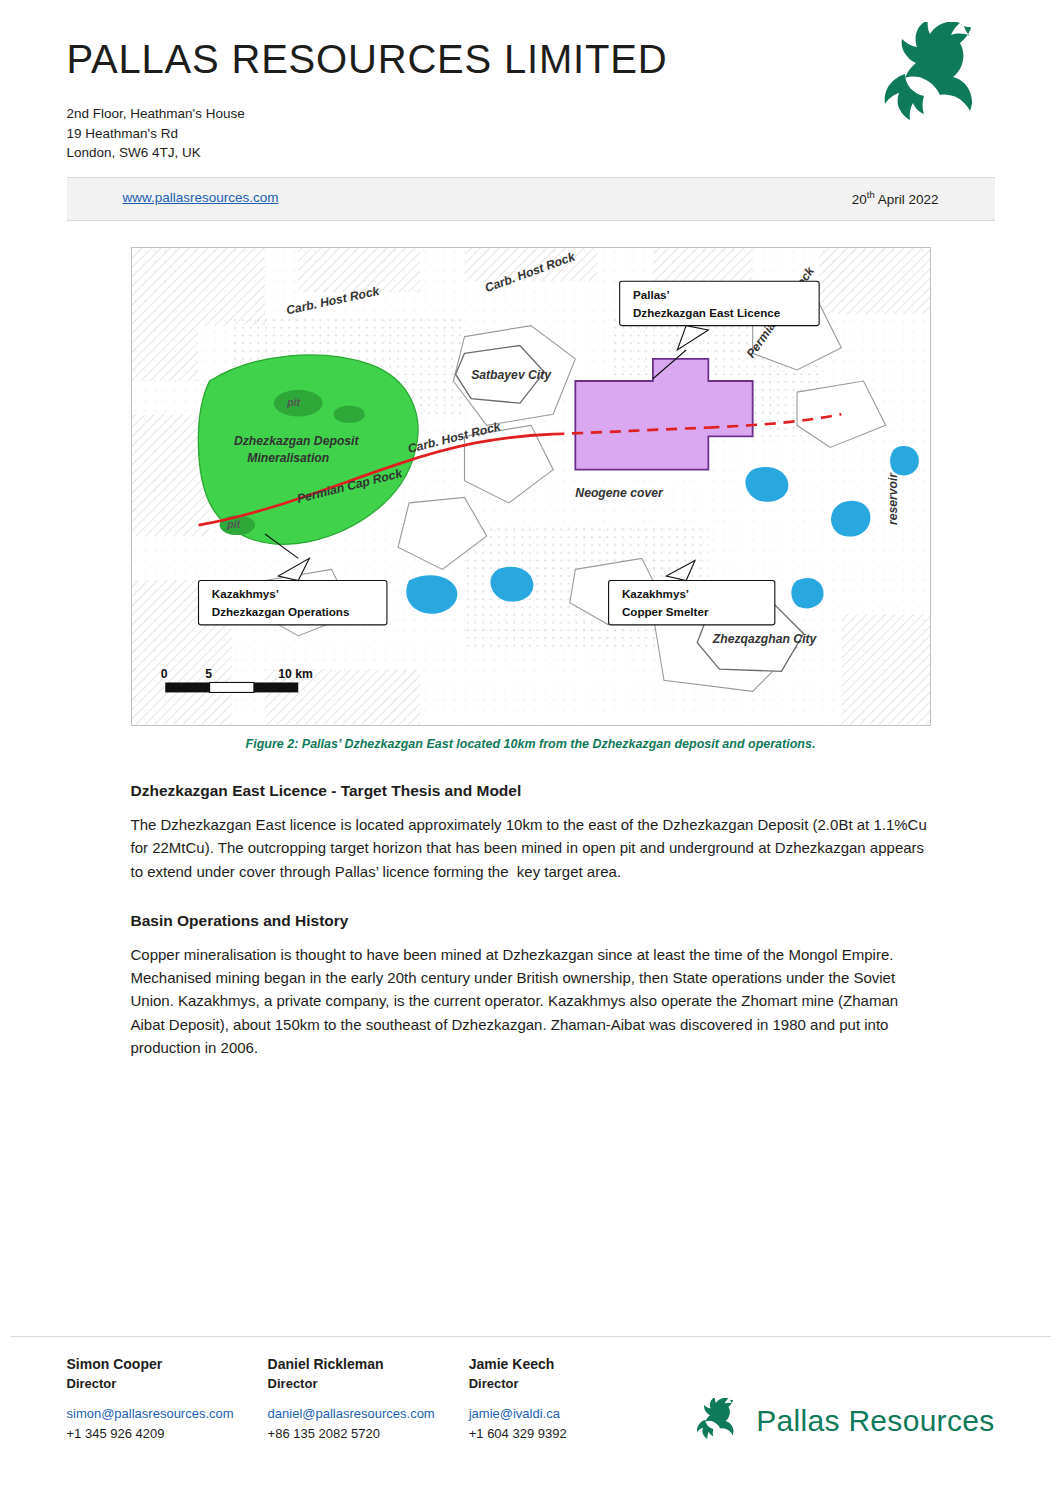PALLAS RESOURCES LIMITED
2nd Floor, Heathman's House
19 Heathman's Rd
London, SW6 4TJ, UK
www.pallasresources.com 20th April 2022
pit pit Dzhezkazgan Deposit Mineralisation Satbayev City Zhezqazghan City Carb. Host Rock Carb. Host Rock Carb. Host Rock Permian Cap Rock Permian Cap Rock Neogene cover reservoir Pallas’ Dzhezkazgan East Licence Kazakhmys’ Dzhezkazgan Operations Kazakhmys’ Copper Smelter 0 5 10 km
Figure 2: Pallas’ Dzhezkazgan East located 10km from the Dzhezkazgan deposit and operations.
Dzhezkazgan East Licence - Target Thesis and Model
The Dzhezkazgan East licence is located approximately 10km to the east of the Dzhezkazgan Deposit (2.0Bt at 1.1%Cu for 22MtCu). The outcropping target horizon that has been mined in open pit and underground at Dzhezkazgan appears to extend under cover through Pallas’ licence forming the key target area.
Basin Operations and History
Copper mineralisation is thought to have been mined at Dzhezkazgan since at least the time of the Mongol Empire. Mechanised mining began in the early 20th century under British ownership, then State operations under the Soviet Union. Kazakhmys, a private company, is the current operator. Kazakhmys also operate the Zhomart mine (Zhaman Aibat Deposit), about 150km to the southeast of Dzhezkazgan. Zhaman-Aibat was discovered in 1980 and put into production in 2006.
Simon Cooper Director simon@pallasresources.com +1 345 926 4209
Daniel Rickleman Director daniel@pallasresources.com +86 135 2082 5720
Jamie Keech Director jamie@ivaldi.ca +1 604 329 9392
Pallas Resources